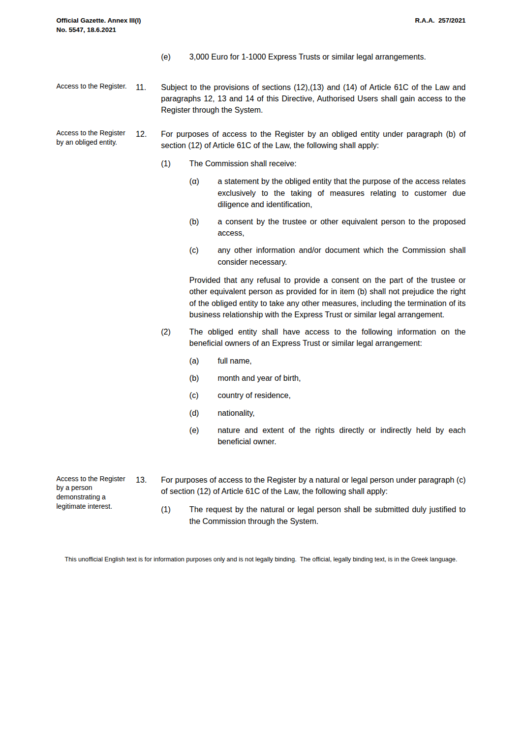Official Gazette. Annex III(I)
No. 5547, 18.6.2021
R.A.A. 257/2021
(e)
3,000 Euro for 1-1000 Express Trusts or similar legal arrangements.
Access to the Register.
11.
Subject to the provisions of sections (12),(13) and (14) of Article 61C of the Law and paragraphs 12, 13 and 14 of this Directive, Authorised Users shall gain access to the Register through the System.
Access to the Register by an obliged entity.
12.
For purposes of access to the Register by an obliged entity under paragraph (b) of section (12) of Article 61C of the Law, the following shall apply:
(1)
The Commission shall receive:
(α)
a statement by the obliged entity that the purpose of the access relates exclusively to the taking of measures relating to customer due diligence and identification,
(b)
a consent by the trustee or other equivalent person to the proposed access,
(c)
any other information and/or document which the Commission shall consider necessary.
Provided that any refusal to provide a consent on the part of the trustee or other equivalent person as provided for in item (b) shall not prejudice the right of the obliged entity to take any other measures, including the termination of its business relationship with the Express Trust or similar legal arrangement.
(2)
The obliged entity shall have access to the following information on the beneficial owners of an Express Trust or similar legal arrangement:
(a)
full name,
(b)
month and year of birth,
(c)
country of residence,
(d)
nationality,
(e)
nature and extent of the rights directly or indirectly held by each beneficial owner.
Access to the Register by a person demonstrating a legitimate interest.
13.
For purposes of access to the Register by a natural or legal person under paragraph (c) of section (12) of Article 61C of the Law, the following shall apply:
(1)
The request by the natural or legal person shall be submitted duly justified to the Commission through the System.
This unofficial English text is for information purposes only and is not legally binding. The official, legally binding text, is in the Greek language.